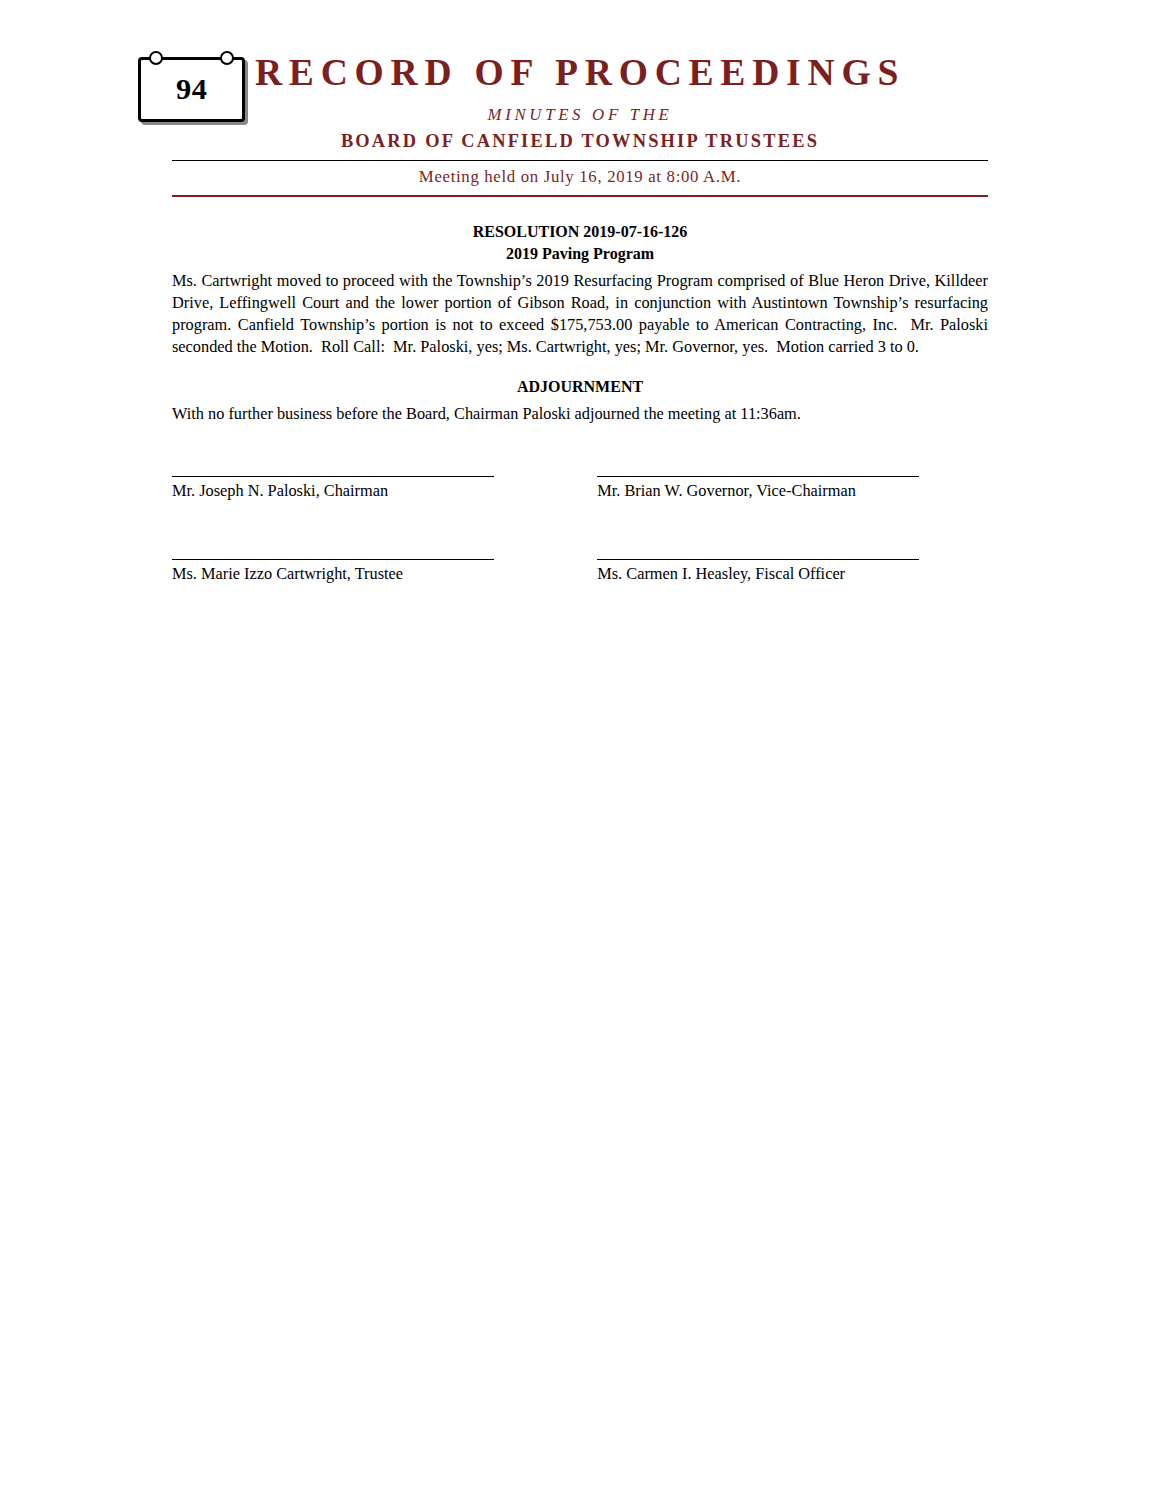94
RECORD OF PROCEEDINGS
MINUTES OF THE
BOARD OF CANFIELD TOWNSHIP TRUSTEES
Meeting held on July 16, 2019 at 8:00 A.M.
RESOLUTION 2019-07-16-126
2019 Paving Program
Ms. Cartwright moved to proceed with the Township’s 2019 Resurfacing Program comprised of Blue Heron Drive, Killdeer Drive, Leffingwell Court and the lower portion of Gibson Road, in conjunction with Austintown Township’s resurfacing program. Canfield Township’s portion is not to exceed $175,753.00 payable to American Contracting, Inc. Mr. Paloski seconded the Motion. Roll Call: Mr. Paloski, yes; Ms. Cartwright, yes; Mr. Governor, yes. Motion carried 3 to 0.
ADJOURNMENT
With no further business before the Board, Chairman Paloski adjourned the meeting at 11:36am.
| Mr. Joseph N. Paloski, Chairman | Mr. Brian W. Governor, Vice-Chairman |
| Ms. Marie Izzo Cartwright, Trustee | Ms. Carmen I. Heasley, Fiscal Officer |